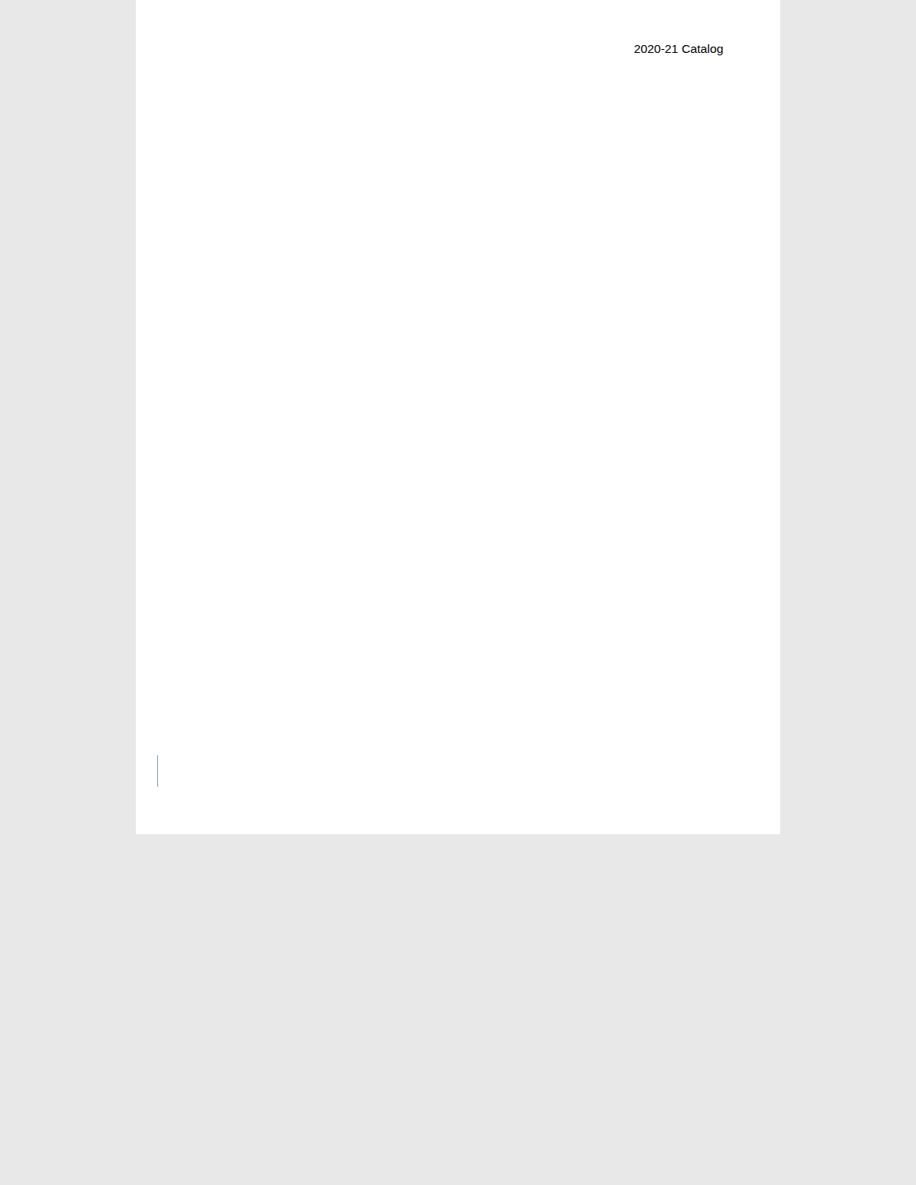2020-21 Catalog